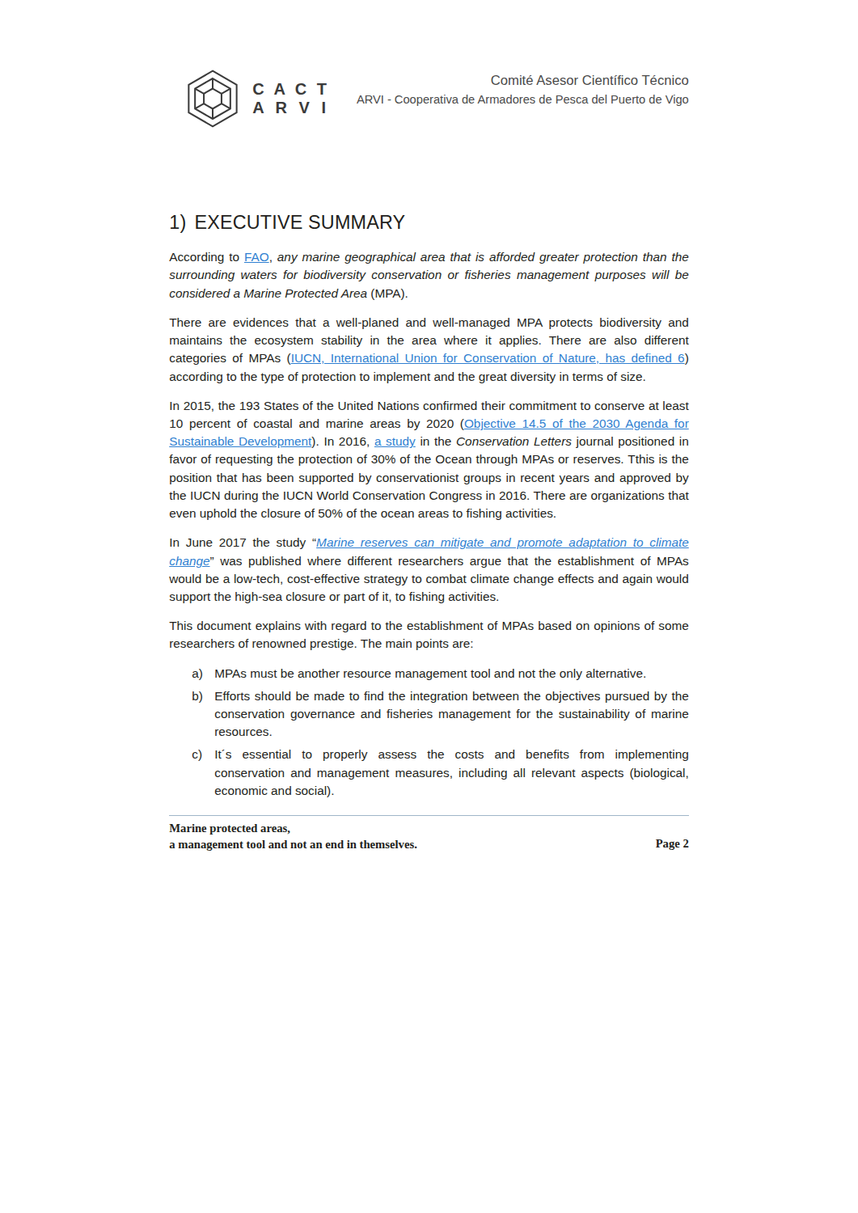C A C T
A R V I
Comité Asesor Científico Técnico
ARVI - Cooperativa de Armadores de Pesca del Puerto de Vigo
1) EXECUTIVE SUMMARY
According to FAO, any marine geographical area that is afforded greater protection than the surrounding waters for biodiversity conservation or fisheries management purposes will be considered a Marine Protected Area (MPA).
There are evidences that a well-planed and well-managed MPA protects biodiversity and maintains the ecosystem stability in the area where it applies. There are also different categories of MPAs (IUCN, International Union for Conservation of Nature, has defined 6) according to the type of protection to implement and the great diversity in terms of size.
In 2015, the 193 States of the United Nations confirmed their commitment to conserve at least 10 percent of coastal and marine areas by 2020 (Objective 14.5 of the 2030 Agenda for Sustainable Development). In 2016, a study in the Conservation Letters journal positioned in favor of requesting the protection of 30% of the Ocean through MPAs or reserves. Tthis is the position that has been supported by conservationist groups in recent years and approved by the IUCN during the IUCN World Conservation Congress in 2016. There are organizations that even uphold the closure of 50% of the ocean areas to fishing activities.
In June 2017 the study “Marine reserves can mitigate and promote adaptation to climate change” was published where different researchers argue that the establishment of MPAs would be a low-tech, cost-effective strategy to combat climate change effects and again would support the high-sea closure or part of it, to fishing activities.
This document explains with regard to the establishment of MPAs based on opinions of some researchers of renowned prestige. The main points are:
MPAs must be another resource management tool and not the only alternative.
Efforts should be made to find the integration between the objectives pursued by the conservation governance and fisheries management for the sustainability of marine resources.
It´s essential to properly assess the costs and benefits from implementing conservation and management measures, including all relevant aspects (biological, economic and social).
Marine protected areas,
a management tool and not an end in themselves.
Page 2